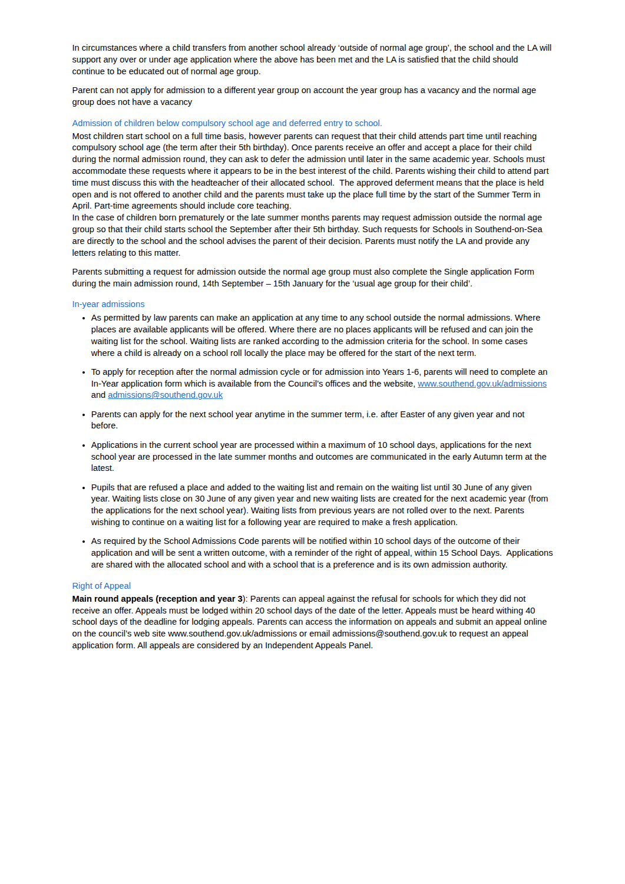In circumstances where a child transfers from another school already ‘outside of normal age group’, the school and the LA will support any over or under age application where the above has been met and the LA is satisfied that the child should continue to be educated out of normal age group.
Parent can not apply for admission to a different year group on account the year group has a vacancy and the normal age group does not have a vacancy
Admission of children below compulsory school age and deferred entry to school.
Most children start school on a full time basis, however parents can request that their child attends part time until reaching compulsory school age (the term after their 5th birthday). Once parents receive an offer and accept a place for their child during the normal admission round, they can ask to defer the admission until later in the same academic year. Schools must accommodate these requests where it appears to be in the best interest of the child. Parents wishing their child to attend part time must discuss this with the headteacher of their allocated school. The approved deferment means that the place is held open and is not offered to another child and the parents must take up the place full time by the start of the Summer Term in April. Part-time agreements should include core teaching.
In the case of children born prematurely or the late summer months parents may request admission outside the normal age group so that their child starts school the September after their 5th birthday. Such requests for Schools in Southend-on-Sea are directly to the school and the school advises the parent of their decision. Parents must notify the LA and provide any letters relating to this matter.
Parents submitting a request for admission outside the normal age group must also complete the Single application Form during the main admission round, 14th September – 15th January for the ‘usual age group for their child’.
In-year admissions
As permitted by law parents can make an application at any time to any school outside the normal admissions. Where places are available applicants will be offered. Where there are no places applicants will be refused and can join the waiting list for the school. Waiting lists are ranked according to the admission criteria for the school. In some cases where a child is already on a school roll locally the place may be offered for the start of the next term.
To apply for reception after the normal admission cycle or for admission into Years 1-6, parents will need to complete an In-Year application form which is available from the Council’s offices and the website, www.southend.gov.uk/admissions and admissions@southend.gov.uk
Parents can apply for the next school year anytime in the summer term, i.e. after Easter of any given year and not before.
Applications in the current school year are processed within a maximum of 10 school days, applications for the next school year are processed in the late summer months and outcomes are communicated in the early Autumn term at the latest.
Pupils that are refused a place and added to the waiting list and remain on the waiting list until 30 June of any given year. Waiting lists close on 30 June of any given year and new waiting lists are created for the next academic year (from the applications for the next school year). Waiting lists from previous years are not rolled over to the next. Parents wishing to continue on a waiting list for a following year are required to make a fresh application.
As required by the School Admissions Code parents will be notified within 10 school days of the outcome of their application and will be sent a written outcome, with a reminder of the right of appeal, within 15 School Days. Applications are shared with the allocated school and with a school that is a preference and is its own admission authority.
Right of Appeal
Main round appeals (reception and year 3): Parents can appeal against the refusal for schools for which they did not receive an offer. Appeals must be lodged within 20 school days of the date of the letter. Appeals must be heard withing 40 school days of the deadline for lodging appeals. Parents can access the information on appeals and submit an appeal online on the council’s web site www.southend.gov.uk/admissions or email admissions@southend.gov.uk to request an appeal application form. All appeals are considered by an Independent Appeals Panel.